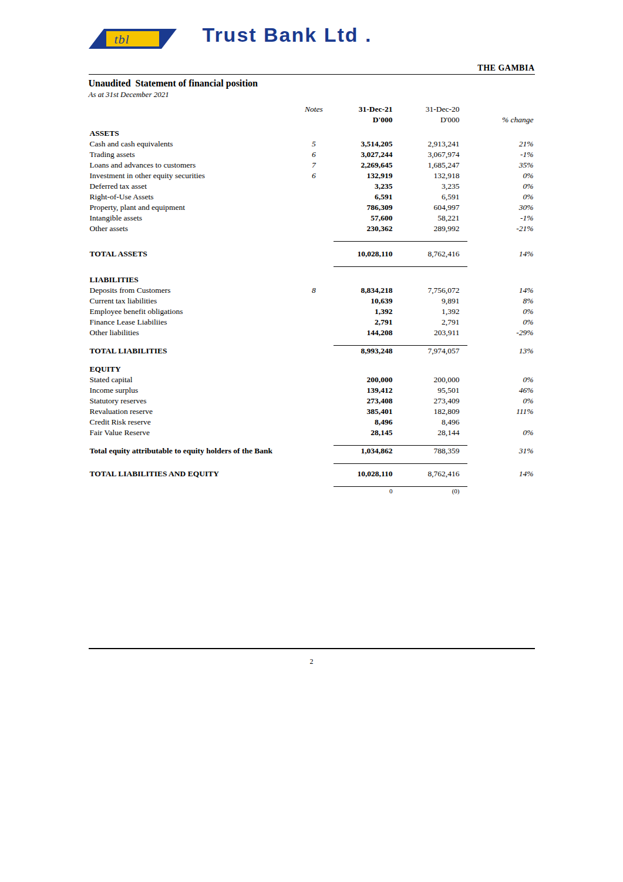tbl
Trust Bank Ltd .
THE GAMBIA
Unaudited Statement of financial position
As at 31st December 2021
| | Notes | 31-Dec-21 | 31-Dec-20 | |
| | | D'000 | D'000 | % change |
| ASSETS | | | | |
| Cash and cash equivalents | 5 | 3,514,205 | 2,913,241 | 21% |
| Trading assets | 6 | 3,027,244 | 3,067,974 | -1% |
| Loans and advances to customers | 7 | 2,269,645 | 1,685,247 | 35% |
| Investment in other equity securities | 6 | 132,919 | 132,918 | 0% |
| Deferred tax asset | | 3,235 | 3,235 | 0% |
| Right-of-Use Assets | | 6,591 | 6,591 | 0% |
| Property, plant and equipment | | 786,309 | 604,997 | 30% |
| Intangible assets | | 57,600 | 58,221 | -1% |
| Other assets | | 230,362 | 289,992 | -21% |
| TOTAL ASSETS | | 10,028,110 | 8,762,416 | 14% |
| LIABILITIES | | | | |
| Deposits from Customers | 8 | 8,834,218 | 7,756,072 | 14% |
| Current tax liabilities | | 10,639 | 9,891 | 8% |
| Employee benefit obligations | | 1,392 | 1,392 | 0% |
| Finance Lease Liabiliies | | 2,791 | 2,791 | 0% |
| Other liabilities | | 144,208 | 203,911 | -29% |
| TOTAL LIABILITIES | | 8,993,248 | 7,974,057 | 13% |
| EQUITY | | | | |
| Stated capital | | 200,000 | 200,000 | 0% |
| Income surplus | | 139,412 | 95,501 | 46% |
| Statutory reserves | | 273,408 | 273,409 | 0% |
| Revaluation reserve | | 385,401 | 182,809 | 111% |
| Credit Risk reserve | | 8,496 | 8,496 | |
| Fair Value Reserve | | 28,145 | 28,144 | 0% |
| Total equity attributable to equity holders of the Bank | | 1,034,862 | 788,359 | 31% |
| TOTAL LIABILITIES AND EQUITY | | 10,028,110 | 8,762,416 | 14% |
| | | 0 | (0) | |
2